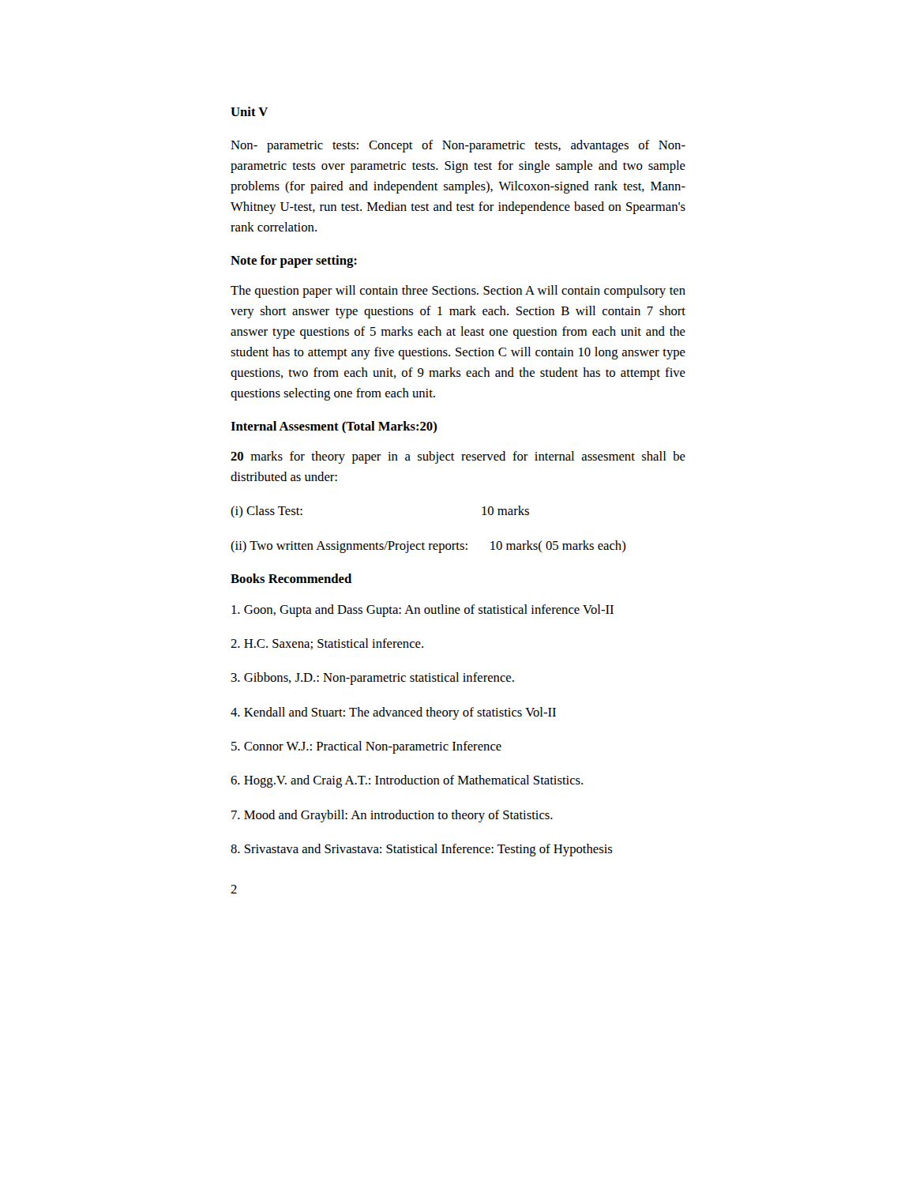Unit V
Non- parametric tests: Concept of Non-parametric tests, advantages of Non-parametric tests over parametric tests. Sign test for single sample and two sample problems (for paired and independent samples), Wilcoxon-signed rank test, Mann-Whitney U-test, run test. Median test and test for independence based on Spearman's rank correlation.
Note for paper setting:
The question paper will contain three Sections. Section A will contain compulsory ten very short answer type questions of 1 mark each. Section B will contain 7 short answer type questions of 5 marks each at least one question from each unit and the student has to attempt any five questions. Section C will contain 10 long answer type questions, two from each unit, of 9 marks each and the student has to attempt five questions selecting one from each unit.
Internal Assesment (Total Marks:20)
20 marks for theory paper in a subject reserved for internal assesment shall be distributed as under:
(i) Class Test: 10 marks
(ii) Two written Assignments/Project reports: 10 marks( 05 marks each)
Books Recommended
1. Goon, Gupta and Dass Gupta: An outline of statistical inference Vol-II
2. H.C. Saxena; Statistical inference.
3. Gibbons, J.D.: Non-parametric statistical inference.
4. Kendall and Stuart: The advanced theory of statistics Vol-II
5. Connor W.J.: Practical Non-parametric Inference
6. Hogg.V. and Craig A.T.: Introduction of Mathematical Statistics.
7. Mood and Graybill: An introduction to theory of Statistics.
8. Srivastava and Srivastava: Statistical Inference: Testing of Hypothesis
2